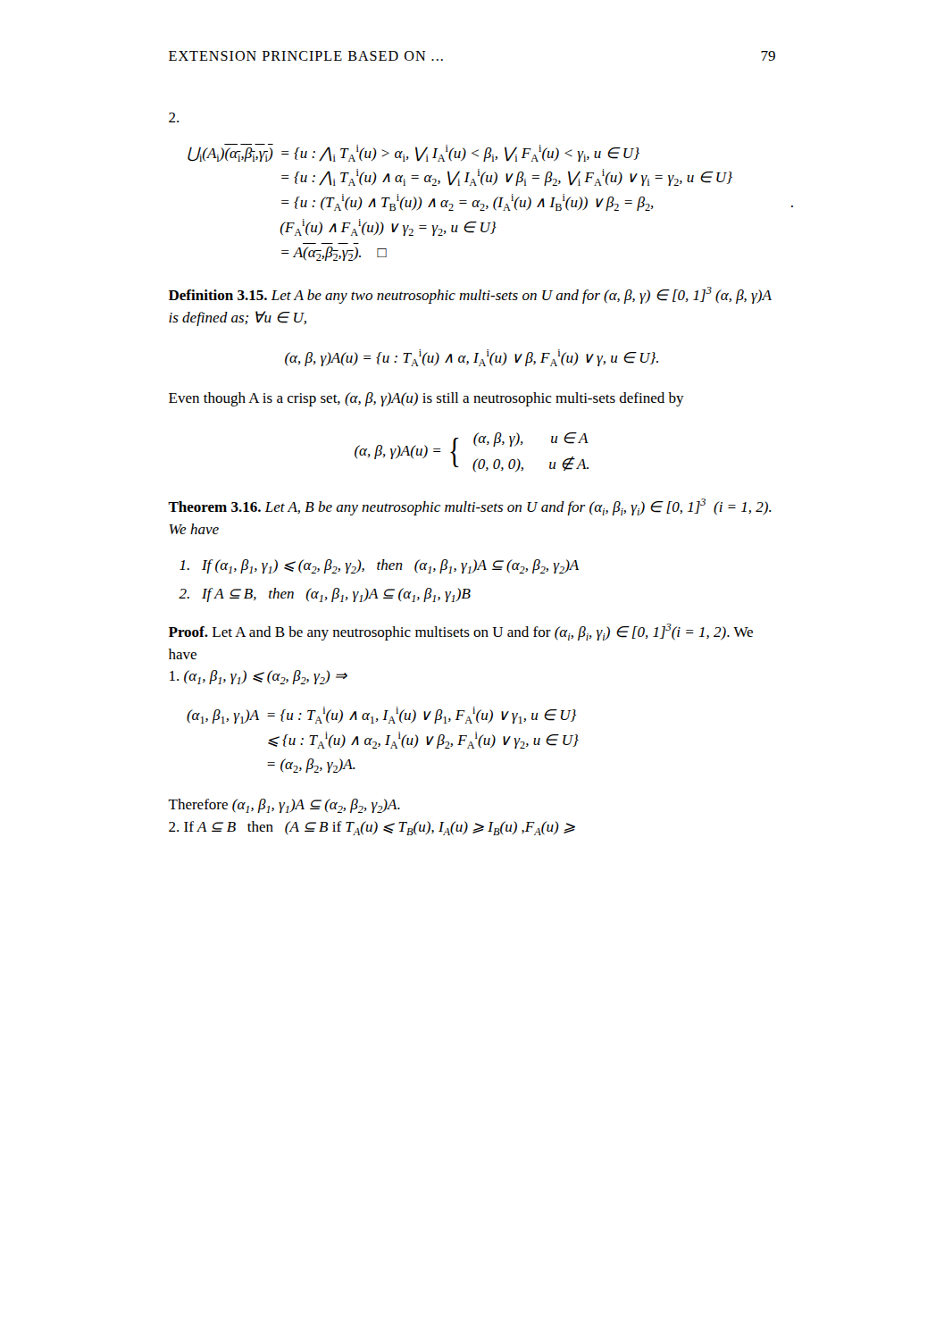Extension principle based on ... 79
2.
⋃i(Ai)(αi,βi,γi)
= {u : ⋀i TAi(u) > αi, ⋁i IAi(u) < βi, ⋁i FAi(u) < γi, u ∈ U}
= {u : ⋀i TAi(u) ∧ αi = α2, ⋁i IAi(u) ∨ βi = β2, ⋁i FAi(u) ∨ γi = γ2, u ∈ U}
= {u : (TAi(u) ∧ TBi(u)) ∧ α2 = α2, (IAi(u) ∧ IBi(u)) ∨ β2 = β2,.
(FAi(u) ∧ FAi(u)) ∨ γ2 = γ2, u ∈ U}
= A(α2,β2,γ2). □
Definition 3.15. Let A be any two neutrosophic multi-sets on U and for (α, β, γ) ∈ [0, 1]3 (α, β, γ)A is defined as; ∀u ∈ U,
(α, β, γ)A(u) = {u : TAi(u) ∧ α, IAi(u) ∨ β, FAi(u) ∨ γ, u ∈ U}.
Even though A is a crisp set, (α, β, γ)A(u) is still a neutrosophic multi-sets defined by
(α, β, γ)A(u) = { (α, β, γ), u ∈ A (0, 0, 0), u ∉ A.
Theorem 3.16. Let A, B be any neutrosophic multi-sets on U and for (αi, βi, γi) ∈ [0, 1]3 (i = 1, 2). We have
If (α1, β1, γ1) ⩽ (α2, β2, γ2), then (α1, β1, γ1)A ⊆ (α2, β2, γ2)A
If A ⊆ B, then (α1, β1, γ1)A ⊆ (α1, β1, γ1)B
Proof. Let A and B be any neutrosophic multisets on U and for (αi, βi, γi) ∈ [0, 1]3(i = 1, 2). We have
1. (α1, β1, γ1) ⩽ (α2, β2, γ2) ⇒
(α1, β1, γ1)A
= {u : TAi(u) ∧ α1, IAi(u) ∨ β1, FAi(u) ∨ γ1, u ∈ U}
⩽ {u : TAi(u) ∧ α2, IAi(u) ∨ β2, FAi(u) ∨ γ2, u ∈ U}
= (α2, β2, γ2)A.
Therefore (α1, β1, γ1)A ⊆ (α2, β2, γ2)A.
2. If A ⊆ B then (A ⊆ B if TA(u) ⩽ TB(u), IA(u) ⩾ IB(u) ,FA(u) ⩾